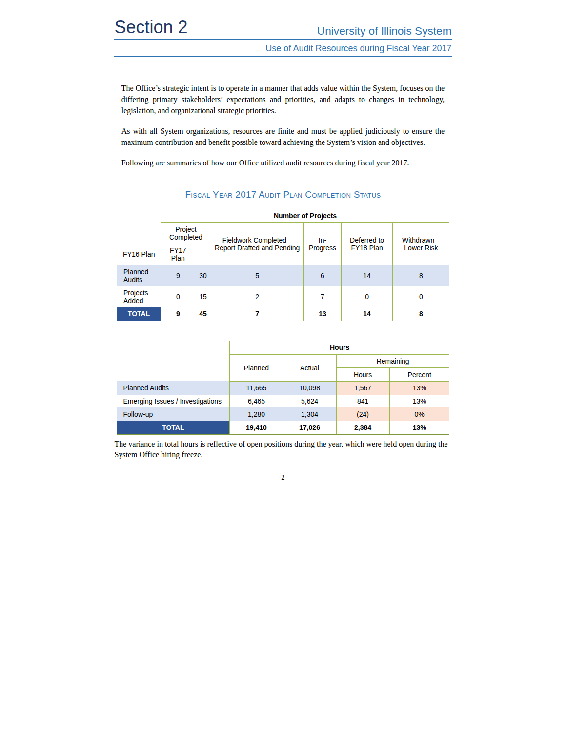Section 2
University of Illinois System
Use of Audit Resources during Fiscal Year 2017
The Office’s strategic intent is to operate in a manner that adds value within the System, focuses on the differing primary stakeholders’ expectations and priorities, and adapts to changes in technology, legislation, and organizational strategic priorities.
As with all System organizations, resources are finite and must be applied judiciously to ensure the maximum contribution and benefit possible toward achieving the System’s vision and objectives.
Following are summaries of how our Office utilized audit resources during fiscal year 2017.
Fiscal Year 2017 Audit Plan Completion Status
| | Number of Projects |
| --- | --- |
| Project Completed | Fieldwork Completed – Report Drafted and Pending | In-Progress | Deferred to FY18 Plan | Withdrawn – Lower Risk |
| FY16 Plan | FY17 Plan |
| Planned Audits | 9 | 30 | 5 | 6 | 14 | 8 |
| Projects Added | 0 | 15 | 2 | 7 | 0 | 0 |
| TOTAL | 9 | 45 | 7 | 13 | 14 | 8 |
| | Hours |
| --- | --- |
| Planned | Actual | Remaining |
| Hours | Percent |
| Planned Audits | 11,665 | 10,098 | 1,567 | 13% |
| Emerging Issues / Investigations | 6,465 | 5,624 | 841 | 13% |
| Follow-up | 1,280 | 1,304 | (24) | 0% |
| TOTAL | 19,410 | 17,026 | 2,384 | 13% |
The variance in total hours is reflective of open positions during the year, which were held open during the System Office hiring freeze.
2